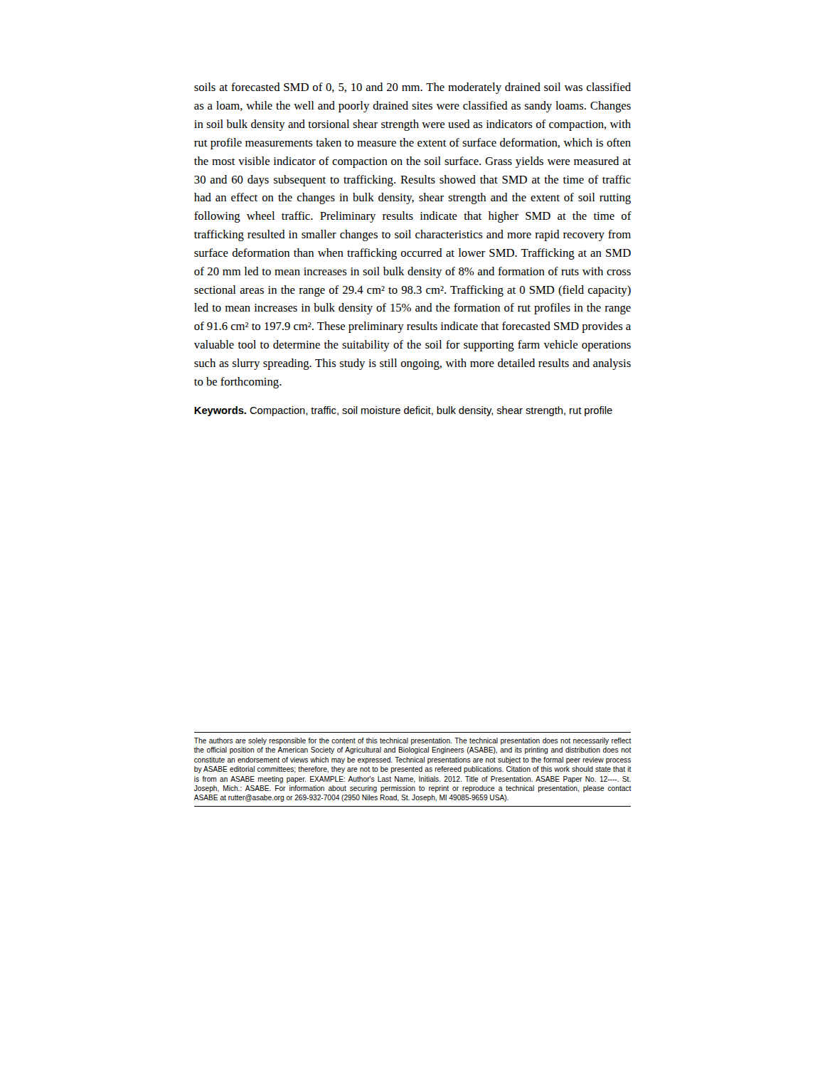soils at forecasted SMD of 0, 5, 10 and 20 mm. The moderately drained soil was classified as a loam, while the well and poorly drained sites were classified as sandy loams. Changes in soil bulk density and torsional shear strength were used as indicators of compaction, with rut profile measurements taken to measure the extent of surface deformation, which is often the most visible indicator of compaction on the soil surface. Grass yields were measured at 30 and 60 days subsequent to trafficking. Results showed that SMD at the time of traffic had an effect on the changes in bulk density, shear strength and the extent of soil rutting following wheel traffic. Preliminary results indicate that higher SMD at the time of trafficking resulted in smaller changes to soil characteristics and more rapid recovery from surface deformation than when trafficking occurred at lower SMD. Trafficking at an SMD of 20 mm led to mean increases in soil bulk density of 8% and formation of ruts with cross sectional areas in the range of 29.4 cm² to 98.3 cm². Trafficking at 0 SMD (field capacity) led to mean increases in bulk density of 15% and the formation of rut profiles in the range of 91.6 cm² to 197.9 cm². These preliminary results indicate that forecasted SMD provides a valuable tool to determine the suitability of the soil for supporting farm vehicle operations such as slurry spreading. This study is still ongoing, with more detailed results and analysis to be forthcoming.
Keywords. Compaction, traffic, soil moisture deficit, bulk density, shear strength, rut profile
The authors are solely responsible for the content of this technical presentation. The technical presentation does not necessarily reflect the official position of the American Society of Agricultural and Biological Engineers (ASABE), and its printing and distribution does not constitute an endorsement of views which may be expressed. Technical presentations are not subject to the formal peer review process by ASABE editorial committees; therefore, they are not to be presented as refereed publications. Citation of this work should state that it is from an ASABE meeting paper. EXAMPLE: Author's Last Name, Initials. 2012. Title of Presentation. ASABE Paper No. 12----. St. Joseph, Mich.: ASABE. For information about securing permission to reprint or reproduce a technical presentation, please contact ASABE at rutter@asabe.org or 269-932-7004 (2950 Niles Road, St. Joseph, MI 49085-9659 USA).